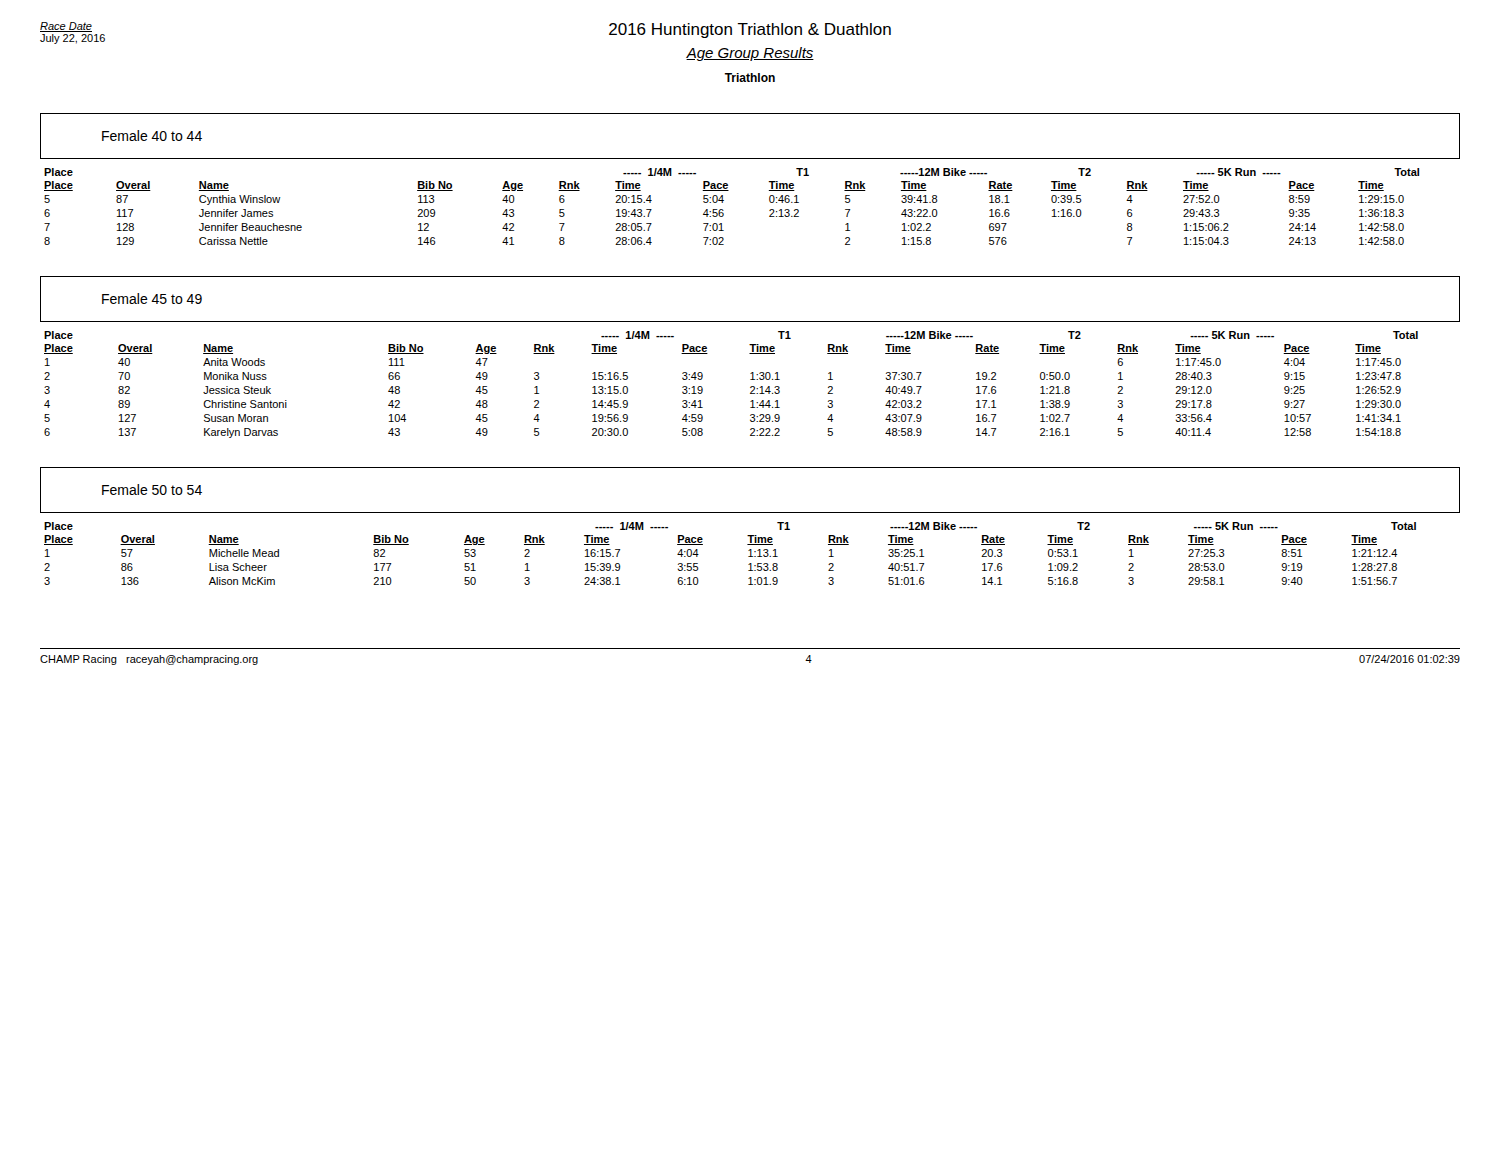Race Date July 22, 2016
2016 Huntington Triathlon & Duathlon
Age Group Results
Triathlon
Female 40 to 44
| Place | | | | | ----- 1/4M ----- | T1 | -----12M Bike ----- | T2 | ----- 5K Run ----- | Total |
| --- | --- | --- | --- | --- | --- | --- | --- | --- | --- | --- |
| Place | Overal | Name | Bib No | Age | Rnk | Time | Pace | Time | Rnk | Time | Rate | Time | Rnk | Time | Pace | Time |
| 5 | 87 | Cynthia Winslow | 113 | 40 | 6 | 20:15.4 | 5:04 | 0:46.1 | 5 | 39:41.8 | 18.1 | 0:39.5 | 4 | 27:52.0 | 8:59 | 1:29:15.0 |
| 6 | 117 | Jennifer James | 209 | 43 | 5 | 19:43.7 | 4:56 | 2:13.2 | 7 | 43:22.0 | 16.6 | 1:16.0 | 6 | 29:43.3 | 9:35 | 1:36:18.3 |
| 7 | 128 | Jennifer Beauchesne | 12 | 42 | 7 | 28:05.7 | 7:01 | | 1 | 1:02.2 | 697 | | 8 | 1:15:06.2 | 24:14 | 1:42:58.0 |
| 8 | 129 | Carissa Nettle | 146 | 41 | 8 | 28:06.4 | 7:02 | | 2 | 1:15.8 | 576 | | 7 | 1:15:04.3 | 24:13 | 1:42:58.0 |
Female 45 to 49
| Place | | | | | ----- 1/4M ----- | T1 | -----12M Bike ----- | T2 | ----- 5K Run ----- | Total |
| --- | --- | --- | --- | --- | --- | --- | --- | --- | --- | --- |
| Place | Overal | Name | Bib No | Age | Rnk | Time | Pace | Time | Rnk | Time | Rate | Time | Rnk | Time | Pace | Time |
| 1 | 40 | Anita Woods | 111 | 47 | | | | | | | | | 6 | 1:17:45.0 | 4:04 | 1:17:45.0 |
| 2 | 70 | Monika Nuss | 66 | 49 | 3 | 15:16.5 | 3:49 | 1:30.1 | 1 | 37:30.7 | 19.2 | 0:50.0 | 1 | 28:40.3 | 9:15 | 1:23:47.8 |
| 3 | 82 | Jessica Steuk | 48 | 45 | 1 | 13:15.0 | 3:19 | 2:14.3 | 2 | 40:49.7 | 17.6 | 1:21.8 | 2 | 29:12.0 | 9:25 | 1:26:52.9 |
| 4 | 89 | Christine Santoni | 42 | 48 | 2 | 14:45.9 | 3:41 | 1:44.1 | 3 | 42:03.2 | 17.1 | 1:38.9 | 3 | 29:17.8 | 9:27 | 1:29:30.0 |
| 5 | 127 | Susan Moran | 104 | 45 | 4 | 19:56.9 | 4:59 | 3:29.9 | 4 | 43:07.9 | 16.7 | 1:02.7 | 4 | 33:56.4 | 10:57 | 1:41:34.1 |
| 6 | 137 | Karelyn Darvas | 43 | 49 | 5 | 20:30.0 | 5:08 | 2:22.2 | 5 | 48:58.9 | 14.7 | 2:16.1 | 5 | 40:11.4 | 12:58 | 1:54:18.8 |
Female 50 to 54
| Place | | | | | ----- 1/4M ----- | T1 | -----12M Bike ----- | T2 | ----- 5K Run ----- | Total |
| --- | --- | --- | --- | --- | --- | --- | --- | --- | --- | --- |
| Place | Overal | Name | Bib No | Age | Rnk | Time | Pace | Time | Rnk | Time | Rate | Time | Rnk | Time | Pace | Time |
| 1 | 57 | Michelle Mead | 82 | 53 | 2 | 16:15.7 | 4:04 | 1:13.1 | 1 | 35:25.1 | 20.3 | 0:53.1 | 1 | 27:25.3 | 8:51 | 1:21:12.4 |
| 2 | 86 | Lisa Scheer | 177 | 51 | 1 | 15:39.9 | 3:55 | 1:53.8 | 2 | 40:51.7 | 17.6 | 1:09.2 | 2 | 28:53.0 | 9:19 | 1:28:27.8 |
| 3 | 136 | Alison McKim | 210 | 50 | 3 | 24:38.1 | 6:10 | 1:01.9 | 3 | 51:01.6 | 14.1 | 5:16.8 | 3 | 29:58.1 | 9:40 | 1:51:56.7 |
CHAMP Racing raceyah@champracing.org 07/24/2016 01:02:39
4